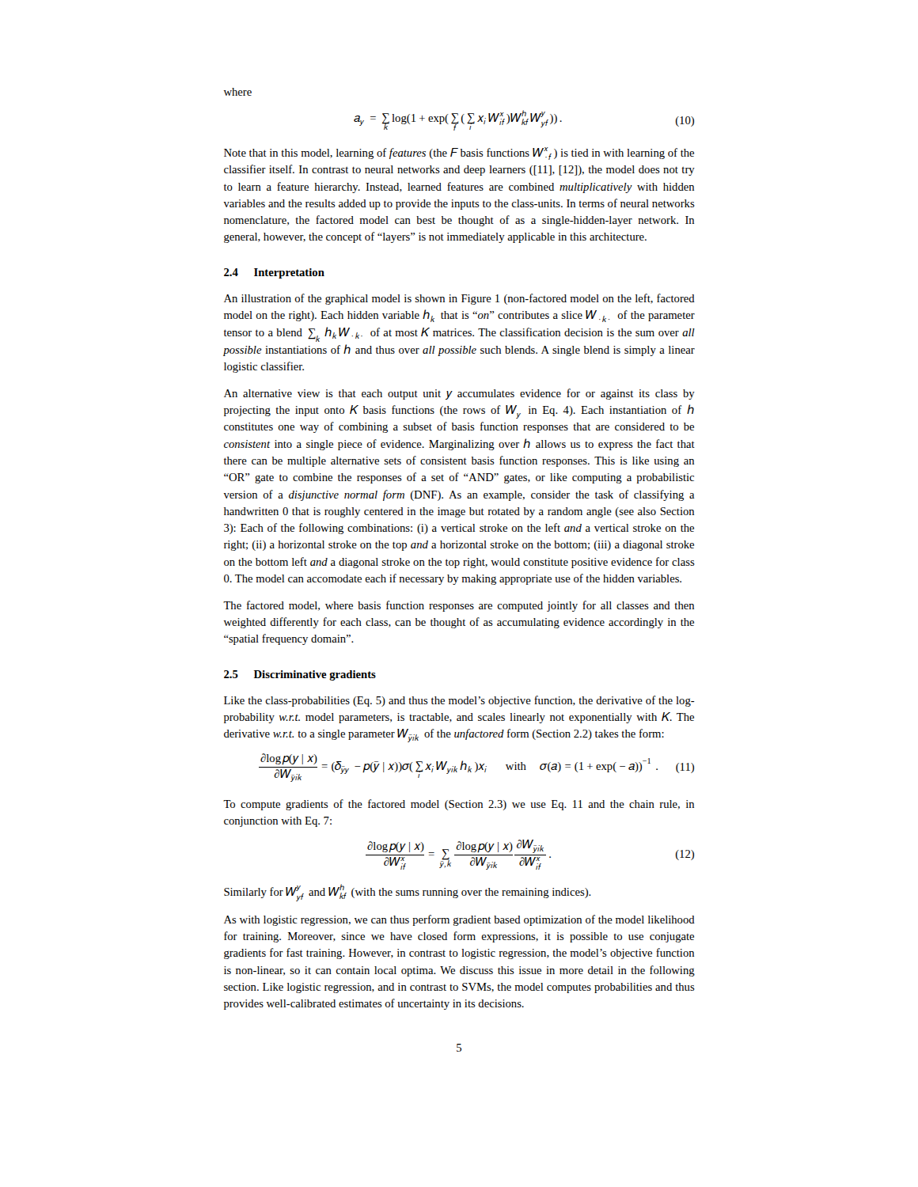where
ay = ∑k log ( 1 + exp ( ∑f ( ∑i xi Wifx ) Wkfh Wyfy ) ) .
(10)
Note that in this model, learning of features (the F basis functions W·fx) is tied in with learning of the classifier itself. In contrast to neural networks and deep learners ([11], [12]), the model does not try to learn a feature hierarchy. Instead, learned features are combined multiplicatively with hidden variables and the results added up to provide the inputs to the class-units. In terms of neural networks nomenclature, the factored model can best be thought of as a single-hidden-layer network. In general, however, the concept of “layers” is not immediately applicable in this architecture.
2.4 Interpretation
An illustration of the graphical model is shown in Figure 1 (non-factored model on the left, factored model on the right). Each hidden variable hk that is “on” contributes a slice W·k· of the parameter tensor to a blend ∑khkW·k· of at most K matrices. The classification decision is the sum over all possible instantiations of h and thus over all possible such blends. A single blend is simply a linear logistic classifier.
An alternative view is that each output unit y accumulates evidence for or against its class by projecting the input onto K basis functions (the rows of Wy in Eq. 4). Each instantiation of h constitutes one way of combining a subset of basis function responses that are considered to be consistent into a single piece of evidence. Marginalizing over h allows us to express the fact that there can be multiple alternative sets of consistent basis function responses. This is like using an “OR” gate to combine the responses of a set of “AND” gates, or like computing a probabilistic version of a disjunctive normal form (DNF). As an example, consider the task of classifying a handwritten 0 that is roughly centered in the image but rotated by a random angle (see also Section 3): Each of the following combinations: (i) a vertical stroke on the left and a vertical stroke on the right; (ii) a horizontal stroke on the top and a horizontal stroke on the bottom; (iii) a diagonal stroke on the bottom left and a diagonal stroke on the top right, would constitute positive evidence for class 0. The model can accomodate each if necessary by making appropriate use of the hidden variables.
The factored model, where basis function responses are computed jointly for all classes and then weighted differently for each class, can be thought of as accumulating evidence accordingly in the “spatial frequency domain”.
2.5 Discriminative gradients
Like the class-probabilities (Eq. 5) and thus the model’s objective function, the derivative of the log-probability w.r.t. model parameters, is tractable, and scales linearly not exponentially with K. The derivative w.r.t. to a single parameter Wy̅ik of the unfactored form (Section 2.2) takes the form:
∂logp(y|x) ∂Wy̅ik = ( δy̅y − p(y̅|x) ) σ ( ∑i xi Wyik hk ) xi with σ(a) = (1+exp(−a)) −1 .
(11)
To compute gradients of the factored model (Section 2.3) we use Eq. 11 and the chain rule, in conjunction with Eq. 7:
∂logp(y|x) ∂Wifx = ∑y̅,k ∂logp(y|x) ∂Wy̅ik ∂Wy̅ik ∂Wifx .
(12)
Similarly for Wyfy and Wkfh (with the sums running over the remaining indices).
As with logistic regression, we can thus perform gradient based optimization of the model likelihood for training. Moreover, since we have closed form expressions, it is possible to use conjugate gradients for fast training. However, in contrast to logistic regression, the model’s objective function is non-linear, so it can contain local optima. We discuss this issue in more detail in the following section. Like logistic regression, and in contrast to SVMs, the model computes probabilities and thus provides well-calibrated estimates of uncertainty in its decisions.
5